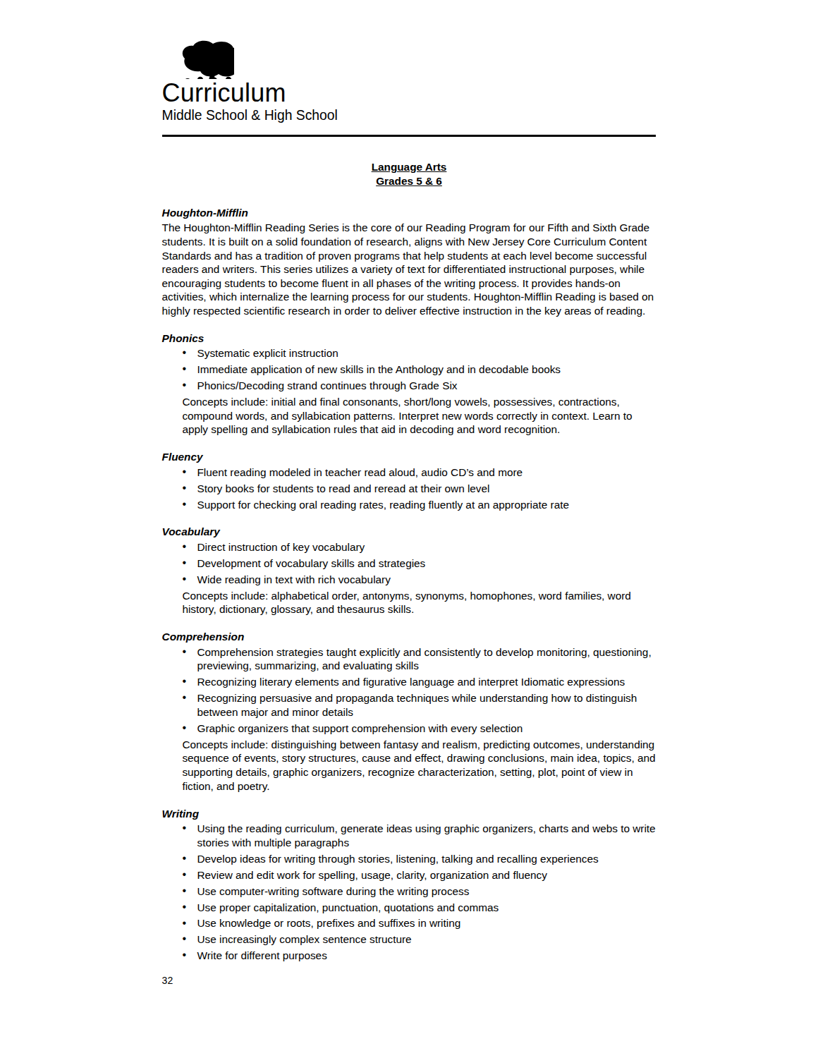Curriculum
Middle School & High School
Language Arts Grades 5 & 6
Houghton-Mifflin
The Houghton-Mifflin Reading Series is the core of our Reading Program for our Fifth and Sixth Grade students. It is built on a solid foundation of research, aligns with New Jersey Core Curriculum Content Standards and has a tradition of proven programs that help students at each level become successful readers and writers. This series utilizes a variety of text for differentiated instructional purposes, while encouraging students to become fluent in all phases of the writing process. It provides hands-on activities, which internalize the learning process for our students. Houghton-Mifflin Reading is based on highly respected scientific research in order to deliver effective instruction in the key areas of reading.
Phonics
Systematic explicit instruction
Immediate application of new skills in the Anthology and in decodable books
Phonics/Decoding strand continues through Grade Six
Concepts include: initial and final consonants, short/long vowels, possessives, contractions, compound words, and syllabication patterns. Interpret new words correctly in context. Learn to apply spelling and syllabication rules that aid in decoding and word recognition.
Fluency
Fluent reading modeled in teacher read aloud, audio CD’s and more
Story books for students to read and reread at their own level
Support for checking oral reading rates, reading fluently at an appropriate rate
Vocabulary
Direct instruction of key vocabulary
Development of vocabulary skills and strategies
Wide reading in text with rich vocabulary
Concepts include: alphabetical order, antonyms, synonyms, homophones, word families, word history, dictionary, glossary, and thesaurus skills.
Comprehension
Comprehension strategies taught explicitly and consistently to develop monitoring, questioning, previewing, summarizing, and evaluating skills
Recognizing literary elements and figurative language and interpret Idiomatic expressions
Recognizing persuasive and propaganda techniques while understanding how to distinguish between major and minor details
Graphic organizers that support comprehension with every selection
Concepts include: distinguishing between fantasy and realism, predicting outcomes, understanding sequence of events, story structures, cause and effect, drawing conclusions, main idea, topics, and supporting details, graphic organizers, recognize characterization, setting, plot, point of view in fiction, and poetry.
Writing
Using the reading curriculum, generate ideas using graphic organizers, charts and webs to write stories with multiple paragraphs
Develop ideas for writing through stories, listening, talking and recalling experiences
Review and edit work for spelling, usage, clarity, organization and fluency
Use computer-writing software during the writing process
Use proper capitalization, punctuation, quotations and commas
Use knowledge or roots, prefixes and suffixes in writing
Use increasingly complex sentence structure
Write for different purposes
32